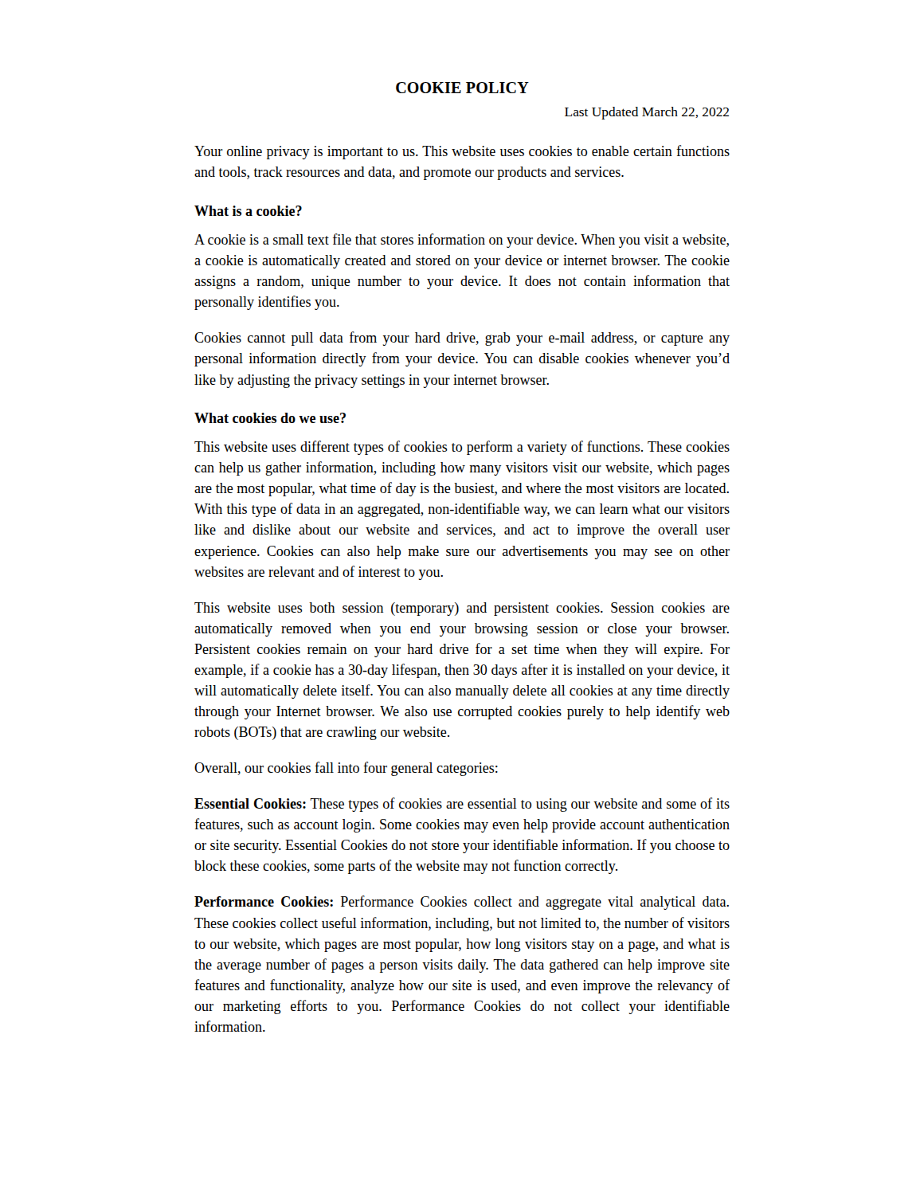COOKIE POLICY
Last Updated March 22, 2022
Your online privacy is important to us. This website uses cookies to enable certain functions and tools, track resources and data, and promote our products and services.
What is a cookie?
A cookie is a small text file that stores information on your device. When you visit a website, a cookie is automatically created and stored on your device or internet browser. The cookie assigns a random, unique number to your device. It does not contain information that personally identifies you.
Cookies cannot pull data from your hard drive, grab your e-mail address, or capture any personal information directly from your device. You can disable cookies whenever you’d like by adjusting the privacy settings in your internet browser.
What cookies do we use?
This website uses different types of cookies to perform a variety of functions. These cookies can help us gather information, including how many visitors visit our website, which pages are the most popular, what time of day is the busiest, and where the most visitors are located. With this type of data in an aggregated, non-identifiable way, we can learn what our visitors like and dislike about our website and services, and act to improve the overall user experience. Cookies can also help make sure our advertisements you may see on other websites are relevant and of interest to you.
This website uses both session (temporary) and persistent cookies. Session cookies are automatically removed when you end your browsing session or close your browser. Persistent cookies remain on your hard drive for a set time when they will expire. For example, if a cookie has a 30-day lifespan, then 30 days after it is installed on your device, it will automatically delete itself. You can also manually delete all cookies at any time directly through your Internet browser. We also use corrupted cookies purely to help identify web robots (BOTs) that are crawling our website.
Overall, our cookies fall into four general categories:
Essential Cookies: These types of cookies are essential to using our website and some of its features, such as account login. Some cookies may even help provide account authentication or site security. Essential Cookies do not store your identifiable information. If you choose to block these cookies, some parts of the website may not function correctly.
Performance Cookies: Performance Cookies collect and aggregate vital analytical data. These cookies collect useful information, including, but not limited to, the number of visitors to our website, which pages are most popular, how long visitors stay on a page, and what is the average number of pages a person visits daily. The data gathered can help improve site features and functionality, analyze how our site is used, and even improve the relevancy of our marketing efforts to you. Performance Cookies do not collect your identifiable information.